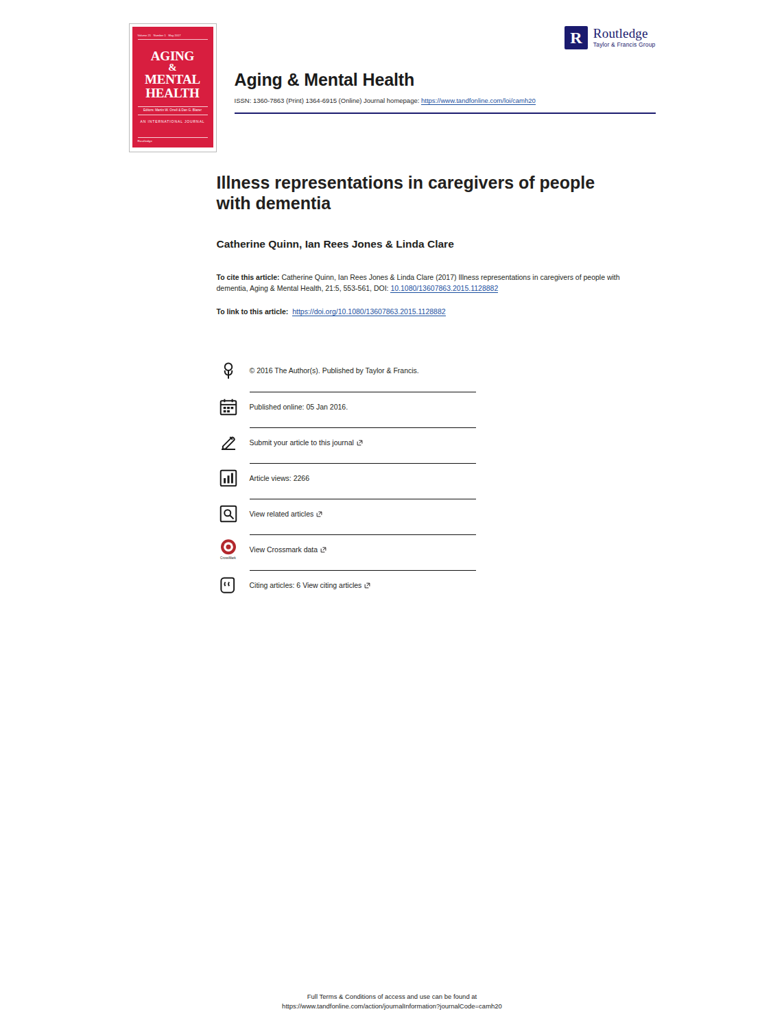Volume 21 Number 1 May 2017
Aging & Mental Health
Editors: Martin W. Orrell & Dan G. Blazer
An International Journal
Routledge
R
Routledge Taylor & Francis Group
Aging & Mental Health
ISSN: 1360-7863 (Print) 1364-6915 (Online) Journal homepage: https://www.tandfonline.com/loi/camh20
Illness representations in caregivers of people with dementia
Catherine Quinn, Ian Rees Jones & Linda Clare
To cite this article: Catherine Quinn, Ian Rees Jones & Linda Clare (2017) Illness representations in caregivers of people with dementia, Aging & Mental Health, 21:5, 553-561, DOI: 10.1080/13607863.2015.1128882
To link to this article: https://doi.org/10.1080/13607863.2015.1128882
© 2016 The Author(s). Published by Taylor & Francis.
Published online: 05 Jan 2016.
Submit your article to this journal
Article views: 2266
View related articles
CrossMark
View Crossmark data
Citing articles: 6 View citing articles
Full Terms & Conditions of access and use can be found at
https://www.tandfonline.com/action/journalInformation?journalCode=camh20